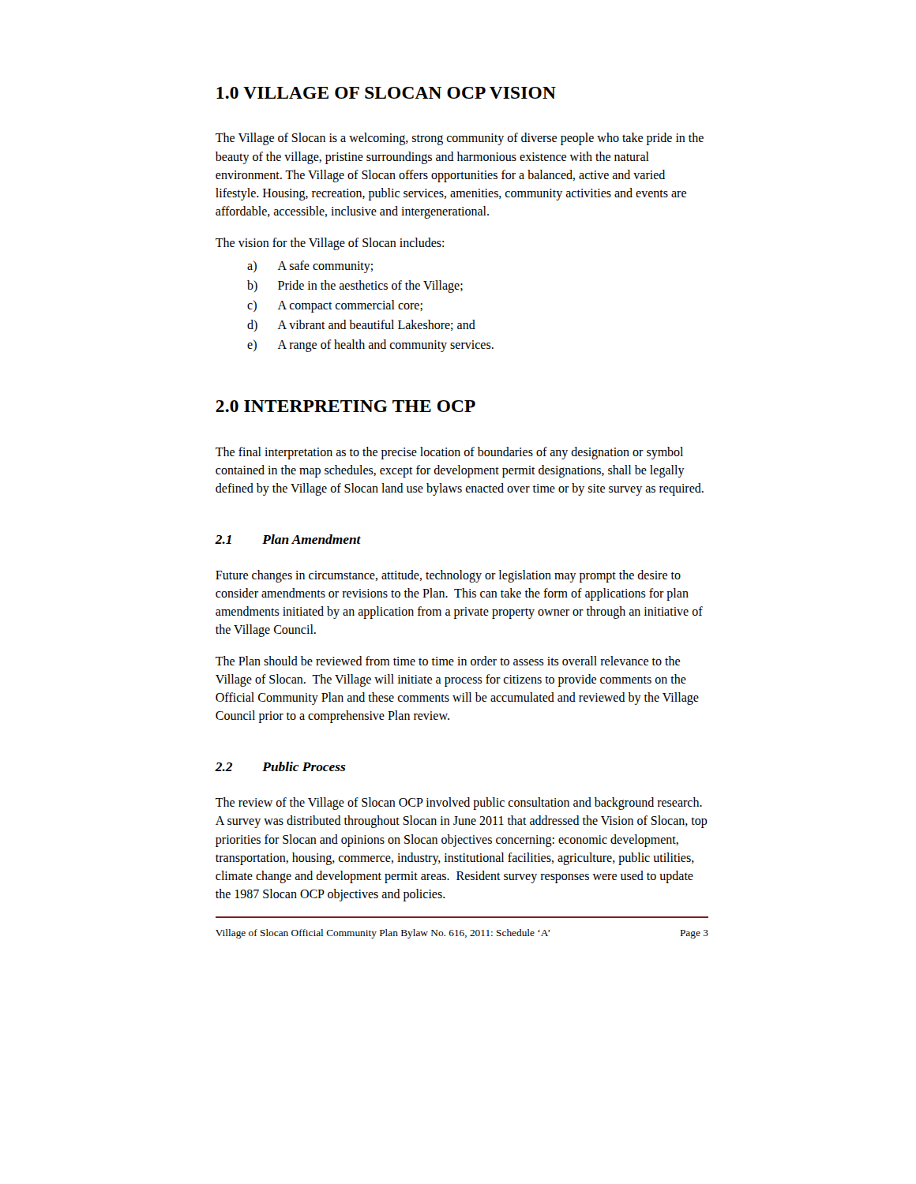1.0 VILLAGE OF SLOCAN OCP VISION
The Village of Slocan is a welcoming, strong community of diverse people who take pride in the beauty of the village, pristine surroundings and harmonious existence with the natural environment. The Village of Slocan offers opportunities for a balanced, active and varied lifestyle. Housing, recreation, public services, amenities, community activities and events are affordable, accessible, inclusive and intergenerational.
The vision for the Village of Slocan includes:
a) A safe community;
b) Pride in the aesthetics of the Village;
c) A compact commercial core;
d) A vibrant and beautiful Lakeshore; and
e) A range of health and community services.
2.0 INTERPRETING THE OCP
The final interpretation as to the precise location of boundaries of any designation or symbol contained in the map schedules, except for development permit designations, shall be legally defined by the Village of Slocan land use bylaws enacted over time or by site survey as required.
2.1 Plan Amendment
Future changes in circumstance, attitude, technology or legislation may prompt the desire to consider amendments or revisions to the Plan. This can take the form of applications for plan amendments initiated by an application from a private property owner or through an initiative of the Village Council.
The Plan should be reviewed from time to time in order to assess its overall relevance to the Village of Slocan. The Village will initiate a process for citizens to provide comments on the Official Community Plan and these comments will be accumulated and reviewed by the Village Council prior to a comprehensive Plan review.
2.2 Public Process
The review of the Village of Slocan OCP involved public consultation and background research. A survey was distributed throughout Slocan in June 2011 that addressed the Vision of Slocan, top priorities for Slocan and opinions on Slocan objectives concerning: economic development, transportation, housing, commerce, industry, institutional facilities, agriculture, public utilities, climate change and development permit areas. Resident survey responses were used to update the 1987 Slocan OCP objectives and policies.
Village of Slocan Official Community Plan Bylaw No. 616, 2011: Schedule ‘A’ Page 3